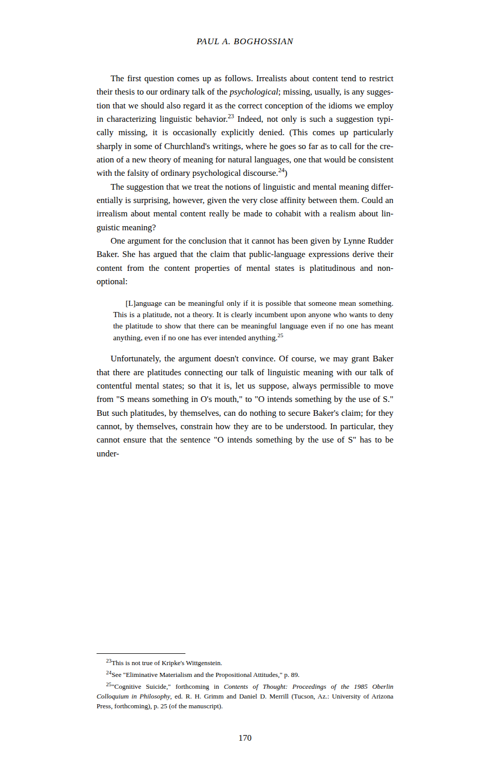PAUL A. BOGHOSSIAN
The first question comes up as follows. Irrealists about content tend to restrict their thesis to our ordinary talk of the psychological; missing, usually, is any suggestion that we should also regard it as the correct conception of the idioms we employ in characterizing linguistic behavior.23 Indeed, not only is such a suggestion typically missing, it is occasionally explicitly denied. (This comes up particularly sharply in some of Churchland's writings, where he goes so far as to call for the creation of a new theory of meaning for natural languages, one that would be consistent with the falsity of ordinary psychological discourse.24)
The suggestion that we treat the notions of linguistic and mental meaning differentially is surprising, however, given the very close affinity between them. Could an irrealism about mental content really be made to cohabit with a realism about linguistic meaning?
One argument for the conclusion that it cannot has been given by Lynne Rudder Baker. She has argued that the claim that public-language expressions derive their content from the content properties of mental states is platitudinous and non-optional:
[L]anguage can be meaningful only if it is possible that someone mean something. This is a platitude, not a theory. It is clearly incumbent upon anyone who wants to deny the platitude to show that there can be meaningful language even if no one has meant anything, even if no one has ever intended anything.25
Unfortunately, the argument doesn't convince. Of course, we may grant Baker that there are platitudes connecting our talk of linguistic meaning with our talk of contentful mental states; so that it is, let us suppose, always permissible to move from "S means something in O's mouth," to "O intends something by the use of S." But such platitudes, by themselves, can do nothing to secure Baker's claim; for they cannot, by themselves, constrain how they are to be understood. In particular, they cannot ensure that the sentence "O intends something by the use of S" has to be under-
23 This is not true of Kripke's Wittgenstein.
24 See "Eliminative Materialism and the Propositional Attitudes," p. 89.
25"Cognitive Suicide," forthcoming in Contents of Thought: Proceedings of the 1985 Oberlin Colloquium in Philosophy, ed. R. H. Grimm and Daniel D. Merrill (Tucson, Az.: University of Arizona Press, forthcoming), p. 25 (of the manuscript).
170